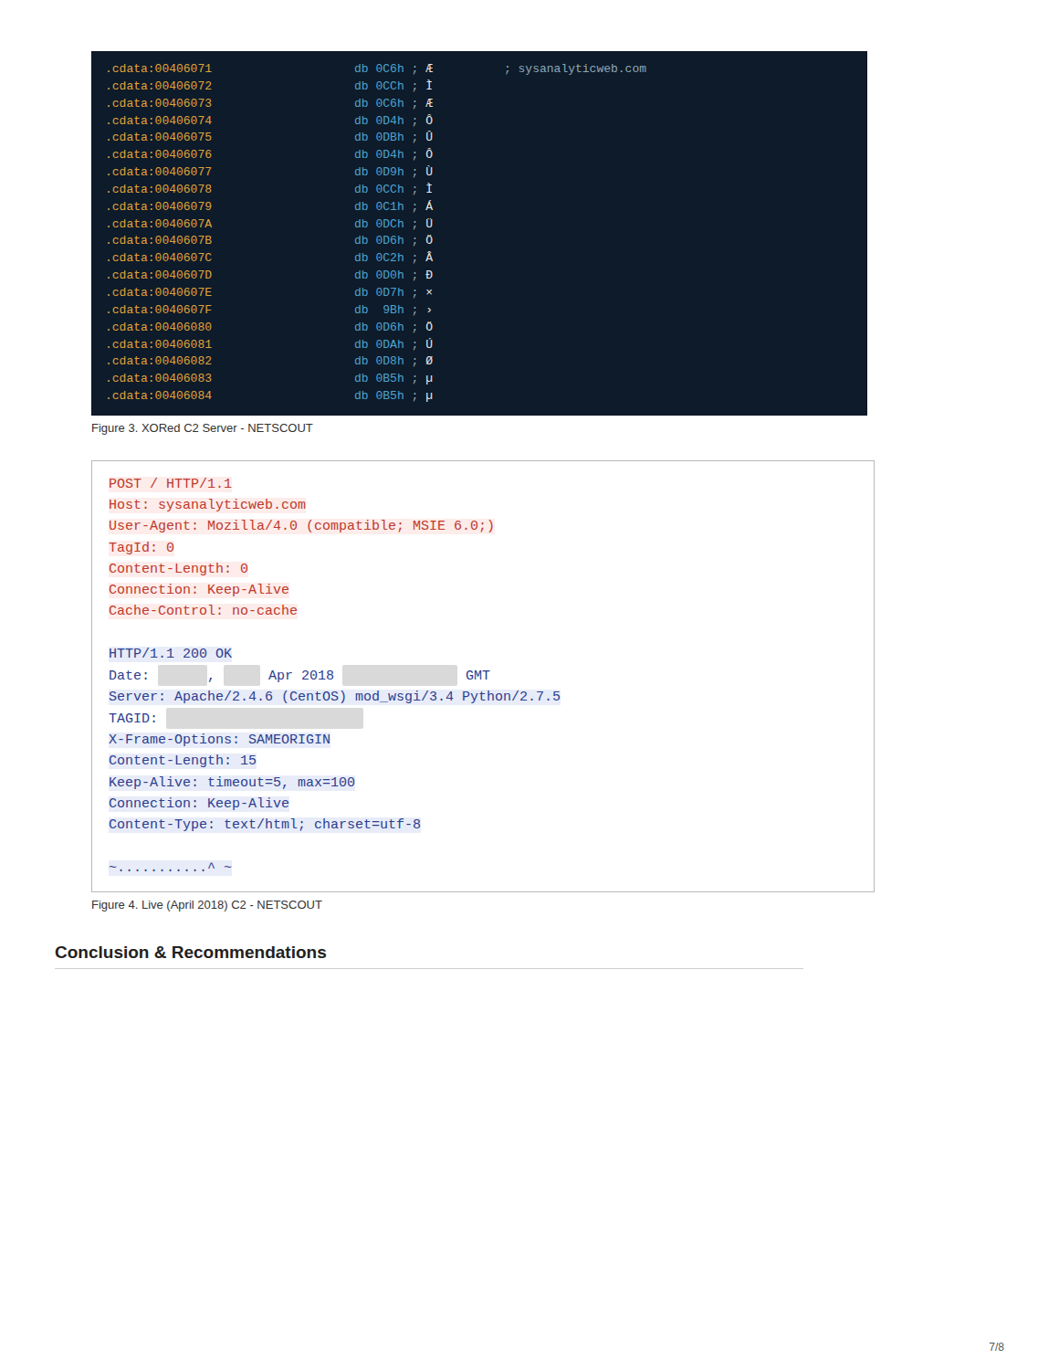.cdata:00406071                    db 0C6h ; Æ          ; sysanalyticweb.com
.cdata:00406072                    db 0CCh ; Ì
.cdata:00406073                    db 0C6h ; Æ
.cdata:00406074                    db 0D4h ; Ô
.cdata:00406075                    db 0DBh ; Û
.cdata:00406076                    db 0D4h ; Ô
.cdata:00406077                    db 0D9h ; Ù
.cdata:00406078                    db 0CCh ; Ì
.cdata:00406079                    db 0C1h ; Á
.cdata:0040607A                    db 0DCh ; Ü
.cdata:0040607B                    db 0D6h ; Ö
.cdata:0040607C                    db 0C2h ; Â
.cdata:0040607D                    db 0D0h ; Ð
.cdata:0040607E                    db 0D7h ; ×
.cdata:0040607F                    db  9Bh ; ›
.cdata:00406080                    db 0D6h ; Ö
.cdata:00406081                    db 0DAh ; Ú
.cdata:00406082                    db 0D8h ; Ø
.cdata:00406083                    db 0B5h ; µ
.cdata:00406084                    db 0B5h ; µ
Figure 3. XORed C2 Server - NETSCOUT
POST / HTTP/1.1 Host: sysanalyticweb.com User-Agent: Mozilla/4.0 (compatible; MSIE 6.0;) TagId: 0 Content-Length: 0 Connection: Keep-Alive Cache-Control: no-cache HTTP/1.1 200 OK Date: , Apr 2018 GMT Server: Apache/2.4.6 (CentOS) mod_wsgi/3.4 Python/2.7.5 TAGID: X-Frame-Options: SAMEORIGIN Content-Length: 15 Keep-Alive: timeout=5, max=100 Connection: Keep-Alive Content-Type: text/html; charset=utf-8 ~...........^ ~
Figure 4. Live (April 2018) C2 - NETSCOUT
Conclusion & Recommendations
7/8